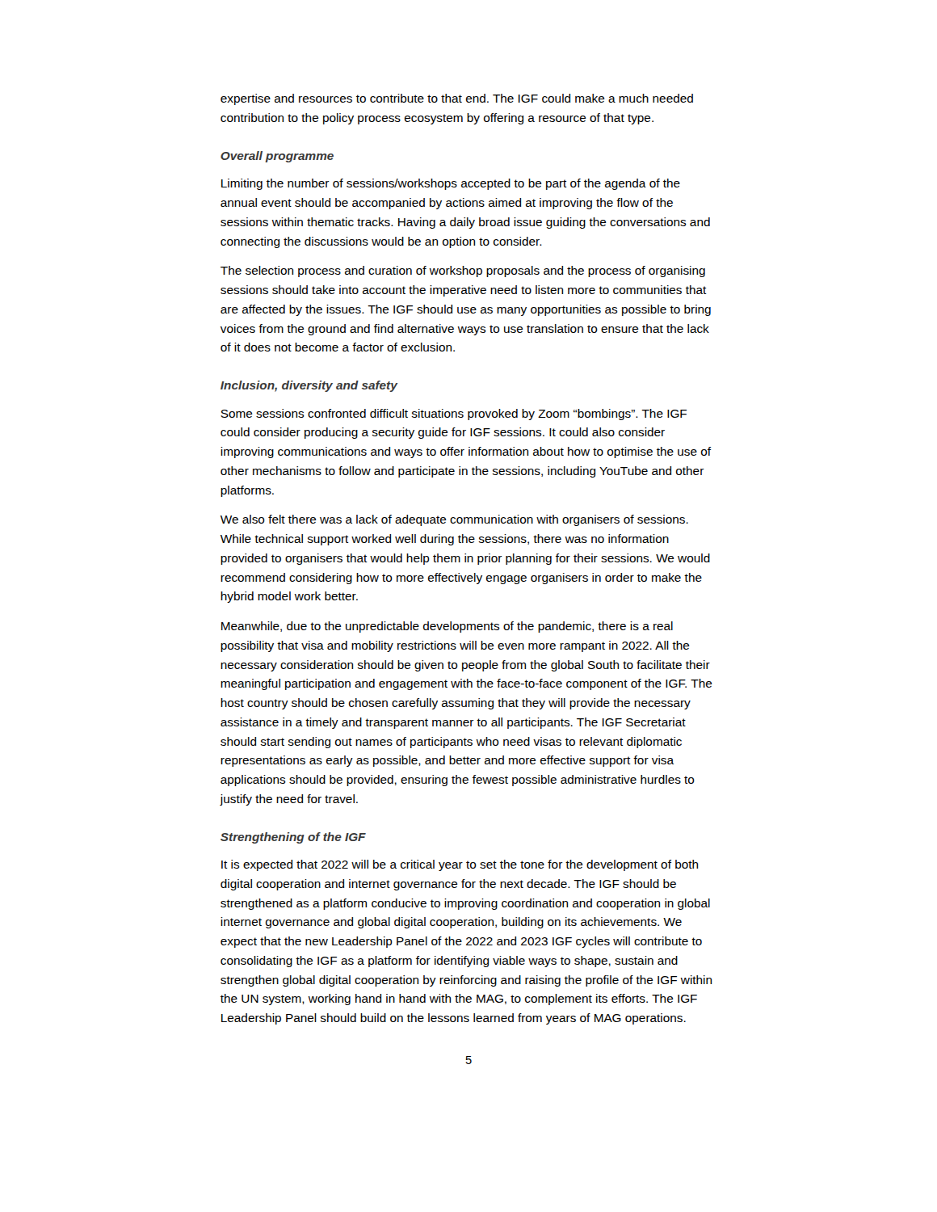expertise and resources to contribute to that end. The IGF could make a much needed contribution to the policy process ecosystem by offering a resource of that type.
Overall programme
Limiting the number of sessions/workshops accepted to be part of the agenda of the annual event should be accompanied by actions aimed at improving the flow of the sessions within thematic tracks. Having a daily broad issue guiding the conversations and connecting the discussions would be an option to consider.
The selection process and curation of workshop proposals and the process of organising sessions should take into account the imperative need to listen more to communities that are affected by the issues. The IGF should use as many opportunities as possible to bring voices from the ground and find alternative ways to use translation to ensure that the lack of it does not become a factor of exclusion.
Inclusion, diversity and safety
Some sessions confronted difficult situations provoked by Zoom “bombings”. The IGF could consider producing a security guide for IGF sessions. It could also consider improving communications and ways to offer information about how to optimise the use of other mechanisms to follow and participate in the sessions, including YouTube and other platforms.
We also felt there was a lack of adequate communication with organisers of sessions. While technical support worked well during the sessions, there was no information provided to organisers that would help them in prior planning for their sessions. We would recommend considering how to more effectively engage organisers in order to make the hybrid model work better.
Meanwhile, due to the unpredictable developments of the pandemic, there is a real possibility that visa and mobility restrictions will be even more rampant in 2022. All the necessary consideration should be given to people from the global South to facilitate their meaningful participation and engagement with the face-to-face component of the IGF. The host country should be chosen carefully assuming that they will provide the necessary assistance in a timely and transparent manner to all participants. The IGF Secretariat should start sending out names of participants who need visas to relevant diplomatic representations as early as possible, and better and more effective support for visa applications should be provided, ensuring the fewest possible administrative hurdles to justify the need for travel.
Strengthening of the IGF
It is expected that 2022 will be a critical year to set the tone for the development of both digital cooperation and internet governance for the next decade. The IGF should be strengthened as a platform conducive to improving coordination and cooperation in global internet governance and global digital cooperation, building on its achievements. We expect that the new Leadership Panel of the 2022 and 2023 IGF cycles will contribute to consolidating the IGF as a platform for identifying viable ways to shape, sustain and strengthen global digital cooperation by reinforcing and raising the profile of the IGF within the UN system, working hand in hand with the MAG, to complement its efforts. The IGF Leadership Panel should build on the lessons learned from years of MAG operations.
5